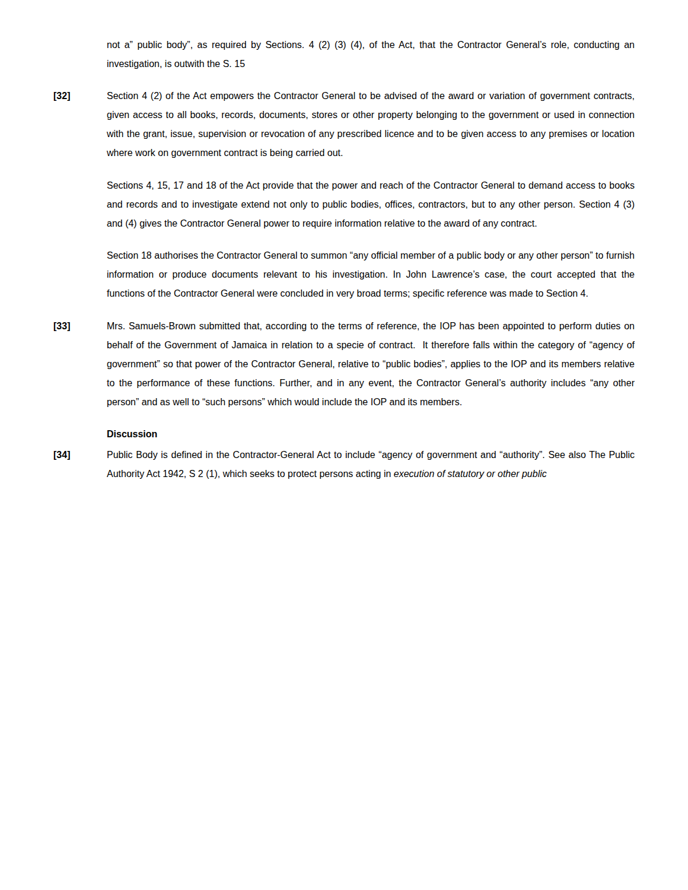not a” public body”, as required by Sections. 4 (2) (3) (4), of the Act, that the Contractor General’s role, conducting an investigation, is outwith the S. 15
[32]
Section 4 (2) of the Act empowers the Contractor General to be advised of the award or variation of government contracts, given access to all books, records, documents, stores or other property belonging to the government or used in connection with the grant, issue, supervision or revocation of any prescribed licence and to be given access to any premises or location where work on government contract is being carried out.
Sections 4, 15, 17 and 18 of the Act provide that the power and reach of the Contractor General to demand access to books and records and to investigate extend not only to public bodies, offices, contractors, but to any other person. Section 4 (3) and (4) gives the Contractor General power to require information relative to the award of any contract.
Section 18 authorises the Contractor General to summon “any official member of a public body or any other person” to furnish information or produce documents relevant to his investigation. In John Lawrence’s case, the court accepted that the functions of the Contractor General were concluded in very broad terms; specific reference was made to Section 4.
[33]
Mrs. Samuels-Brown submitted that, according to the terms of reference, the IOP has been appointed to perform duties on behalf of the Government of Jamaica in relation to a specie of contract. It therefore falls within the category of “agency of government” so that power of the Contractor General, relative to “public bodies”, applies to the IOP and its members relative to the performance of these functions. Further, and in any event, the Contractor General’s authority includes “any other person” and as well to “such persons” which would include the IOP and its members.
Discussion
[34]
Public Body is defined in the Contractor-General Act to include “agency of government and “authority”. See also The Public Authority Act 1942, S 2 (1), which seeks to protect persons acting in execution of statutory or other public